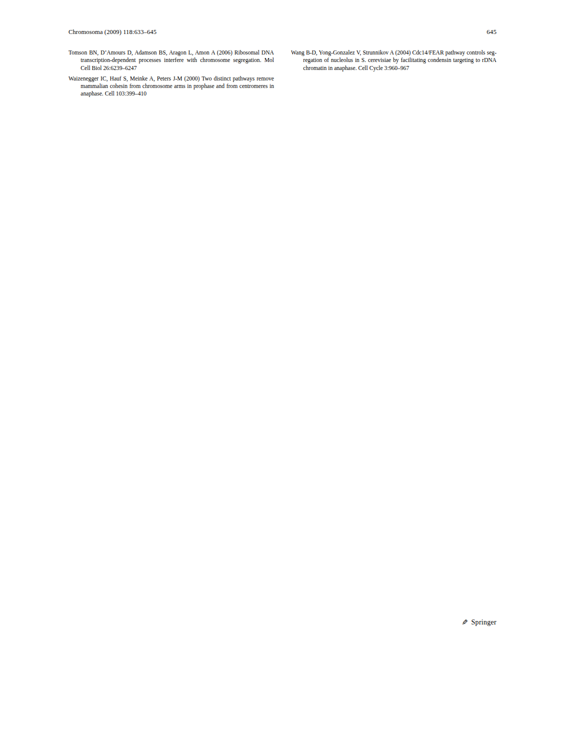Chromosoma (2009) 118:633–645 645
Tomson BN, D’Amours D, Adamson BS, Aragon L, Amon A (2006) Ribosomal DNA transcription-dependent processes interfere with chromosome segregation. Mol Cell Biol 26:6239–6247
Waizenegger IC, Hauf S, Meinke A, Peters J-M (2000) Two distinct pathways remove mammalian cohesin from chromosome arms in prophase and from centromeres in anaphase. Cell 103:399–410
Wang B-D, Yong-Gonzalez V, Strunnikov A (2004) Cdc14/FEAR pathway controls segregation of nucleolus in S. cerevisiae by facilitating condensin targeting to rDNA chromatin in anaphase. Cell Cycle 3:960–967
✎Springer